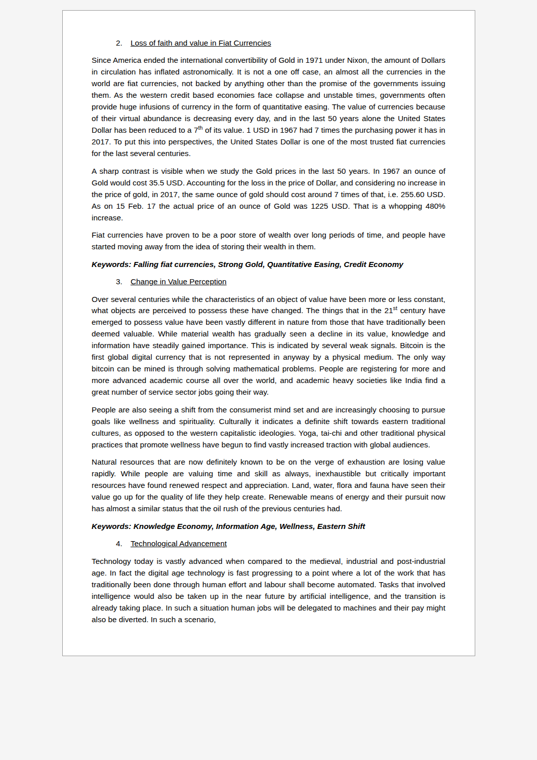2. Loss of faith and value in Fiat Currencies
Since America ended the international convertibility of Gold in 1971 under Nixon, the amount of Dollars in circulation has inflated astronomically. It is not a one off case, an almost all the currencies in the world are fiat currencies, not backed by anything other than the promise of the governments issuing them. As the western credit based economies face collapse and unstable times, governments often provide huge infusions of currency in the form of quantitative easing. The value of currencies because of their virtual abundance is decreasing every day, and in the last 50 years alone the United States Dollar has been reduced to a 7th of its value. 1 USD in 1967 had 7 times the purchasing power it has in 2017. To put this into perspectives, the United States Dollar is one of the most trusted fiat currencies for the last several centuries.
A sharp contrast is visible when we study the Gold prices in the last 50 years. In 1967 an ounce of Gold would cost 35.5 USD. Accounting for the loss in the price of Dollar, and considering no increase in the price of gold, in 2017, the same ounce of gold should cost around 7 times of that, i.e. 255.60 USD. As on 15 Feb. 17 the actual price of an ounce of Gold was 1225 USD. That is a whopping 480% increase.
Fiat currencies have proven to be a poor store of wealth over long periods of time, and people have started moving away from the idea of storing their wealth in them.
Keywords: Falling fiat currencies, Strong Gold, Quantitative Easing, Credit Economy
3. Change in Value Perception
Over several centuries while the characteristics of an object of value have been more or less constant, what objects are perceived to possess these have changed. The things that in the 21st century have emerged to possess value have been vastly different in nature from those that have traditionally been deemed valuable. While material wealth has gradually seen a decline in its value, knowledge and information have steadily gained importance. This is indicated by several weak signals. Bitcoin is the first global digital currency that is not represented in anyway by a physical medium. The only way bitcoin can be mined is through solving mathematical problems. People are registering for more and more advanced academic course all over the world, and academic heavy societies like India find a great number of service sector jobs going their way.
People are also seeing a shift from the consumerist mind set and are increasingly choosing to pursue goals like wellness and spirituality. Culturally it indicates a definite shift towards eastern traditional cultures, as opposed to the western capitalistic ideologies. Yoga, tai-chi and other traditional physical practices that promote wellness have begun to find vastly increased traction with global audiences.
Natural resources that are now definitely known to be on the verge of exhaustion are losing value rapidly. While people are valuing time and skill as always, inexhaustible but critically important resources have found renewed respect and appreciation. Land, water, flora and fauna have seen their value go up for the quality of life they help create. Renewable means of energy and their pursuit now has almost a similar status that the oil rush of the previous centuries had.
Keywords: Knowledge Economy, Information Age, Wellness, Eastern Shift
4. Technological Advancement
Technology today is vastly advanced when compared to the medieval, industrial and post-industrial age. In fact the digital age technology is fast progressing to a point where a lot of the work that has traditionally been done through human effort and labour shall become automated. Tasks that involved intelligence would also be taken up in the near future by artificial intelligence, and the transition is already taking place. In such a situation human jobs will be delegated to machines and their pay might also be diverted. In such a scenario,